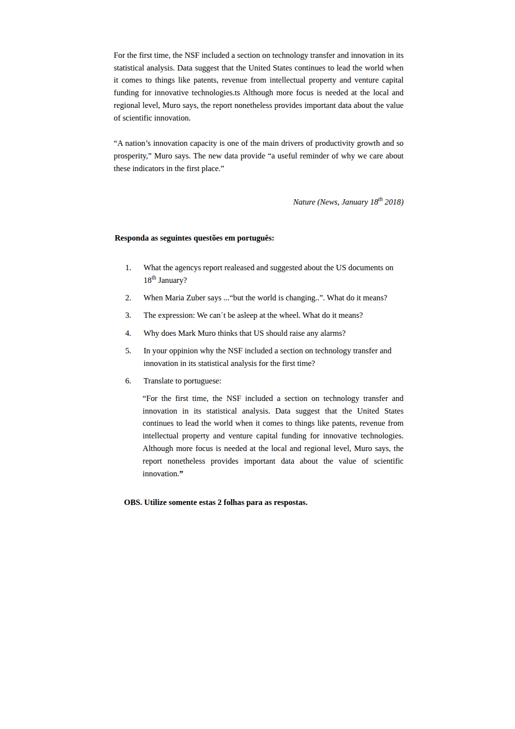For the first time, the NSF included a section on technology transfer and innovation in its statistical analysis. Data suggest that the United States continues to lead the world when it comes to things like patents, revenue from intellectual property and venture capital funding for innovative technologies.ts Although more focus is needed at the local and regional level, Muro says, the report nonetheless provides important data about the value of scientific innovation.
“A nation’s innovation capacity is one of the main drivers of productivity growth and so prosperity,” Muro says. The new data provide “a useful reminder of why we care about these indicators in the first place.”
Nature (News, January 18th 2018)
Responda as seguintes questões em português:
What the agencys report realeased and suggested about the US documents on 18th January?
When Maria Zuber says ...“but the world is changing..”. What do it means?
The expression: We can´t be asleep at the wheel. What do it means?
Why does Mark Muro thinks that US should raise any alarms?
In your oppinion why the NSF included a section on technology transfer and innovation in its statistical analysis for the first time?
Translate to portuguese:
“For the first time, the NSF included a section on technology transfer and innovation in its statistical analysis. Data suggest that the United States continues to lead the world when it comes to things like patents, revenue from intellectual property and venture capital funding for innovative technologies. Although more focus is needed at the local and regional level, Muro says, the report nonetheless provides important data about the value of scientific innovation.”
OBS. Utilize somente estas 2 folhas para as respostas.